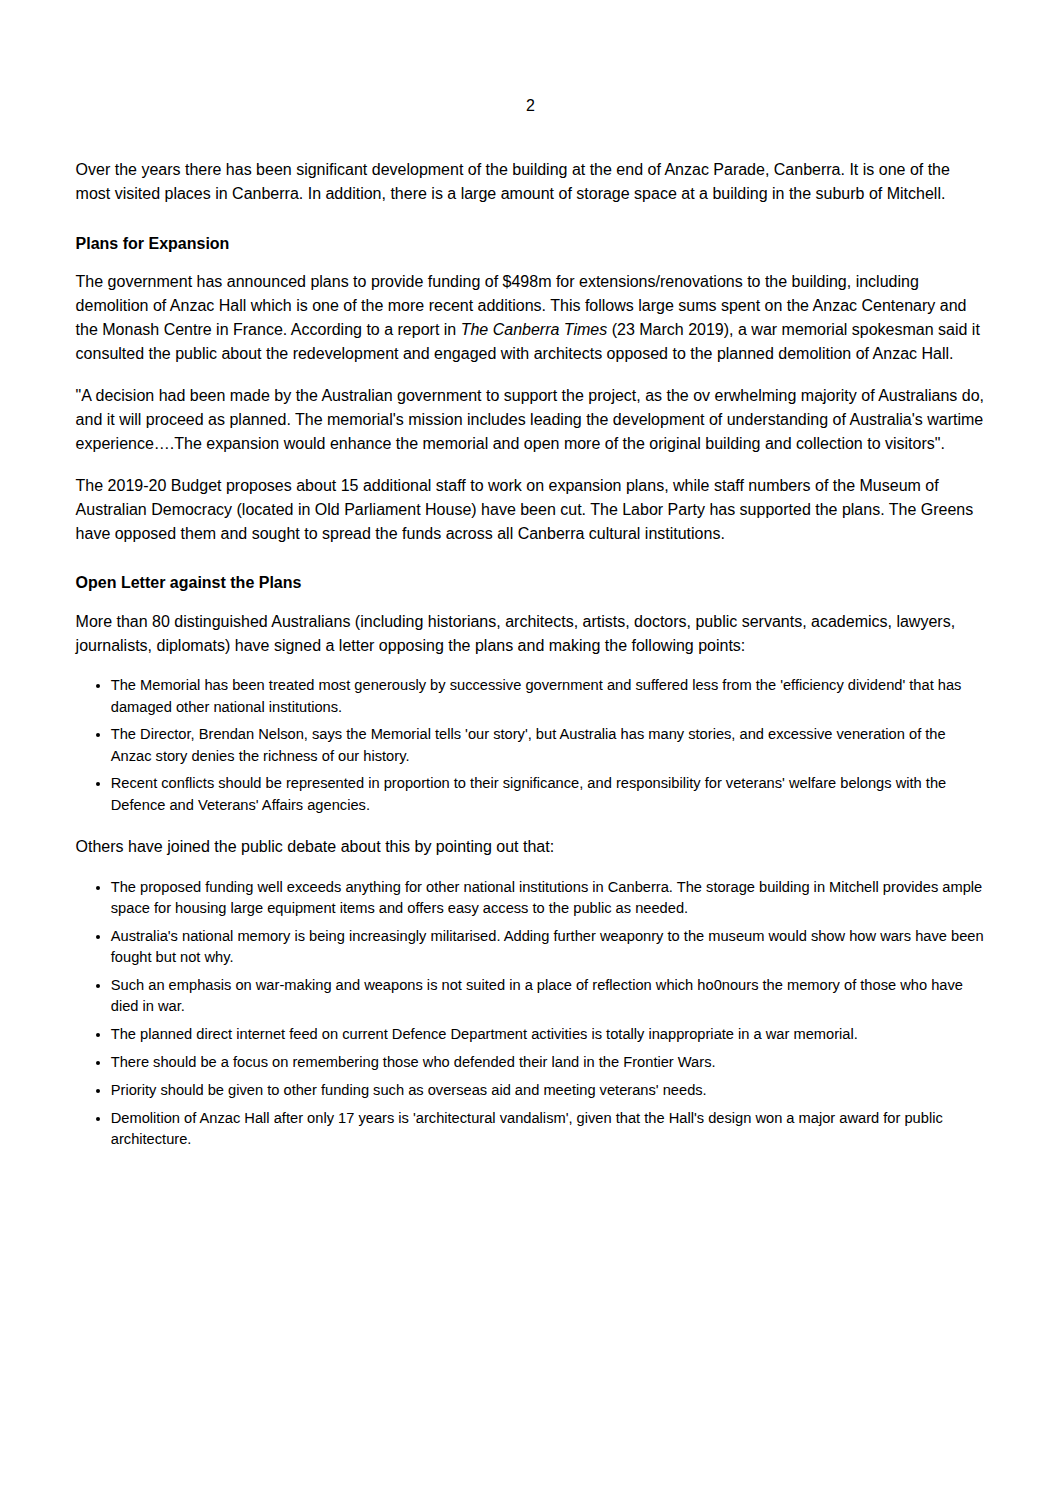2
Over the years there has been significant development of the building at the end of Anzac Parade, Canberra. It is one of the most visited places in Canberra. In addition, there is a large amount of storage space at a building in the suburb of Mitchell.
Plans for Expansion
The government has announced plans to provide funding of $498m for extensions/renovations to the building, including demolition of Anzac Hall which is one of the more recent additions. This follows large sums spent on the Anzac Centenary and the Monash Centre in France. According to a report in The Canberra Times (23 March 2019), a war memorial spokesman said it consulted the public about the redevelopment and engaged with architects opposed to the planned demolition of Anzac Hall.
"A decision had been made by the Australian government to support the project, as the ov erwhelming majority of Australians do, and it will proceed as planned. The memorial's mission includes leading the development of understanding of Australia's wartime experience….The expansion would enhance the memorial and open more of the original building and collection to visitors".
The 2019-20 Budget proposes about 15 additional staff to work on expansion plans, while staff numbers of the Museum of Australian Democracy (located in Old Parliament House) have been cut. The Labor Party has supported the plans. The Greens have opposed them and sought to spread the funds across all Canberra cultural institutions.
Open Letter against the Plans
More than 80 distinguished Australians (including historians, architects, artists, doctors, public servants, academics, lawyers, journalists, diplomats) have signed a letter opposing the plans and making the following points:
The Memorial has been treated most generously by successive government and suffered less from the 'efficiency dividend' that has damaged other national institutions.
The Director, Brendan Nelson, says the Memorial tells 'our story', but Australia has many stories, and excessive veneration of the Anzac story denies the richness of our history.
Recent conflicts should be represented in proportion to their significance, and responsibility for veterans' welfare belongs with the Defence and Veterans' Affairs agencies.
Others have joined the public debate about this by pointing out that:
The proposed funding well exceeds anything for other national institutions in Canberra. The storage building in Mitchell provides ample space for housing large equipment items and offers easy access to the public as needed.
Australia's national memory is being increasingly militarised. Adding further weaponry to the museum would show how wars have been fought but not why.
Such an emphasis on war-making and weapons is not suited in a place of reflection which ho0nours the memory of those who have died in war.
The planned direct internet feed on current Defence Department activities is totally inappropriate in a war memorial.
There should be a focus on remembering those who defended their land in the Frontier Wars.
Priority should be given to other funding such as overseas aid and meeting veterans' needs.
Demolition of Anzac Hall after only 17 years is 'architectural vandalism', given that the Hall's design won a major award for public architecture.